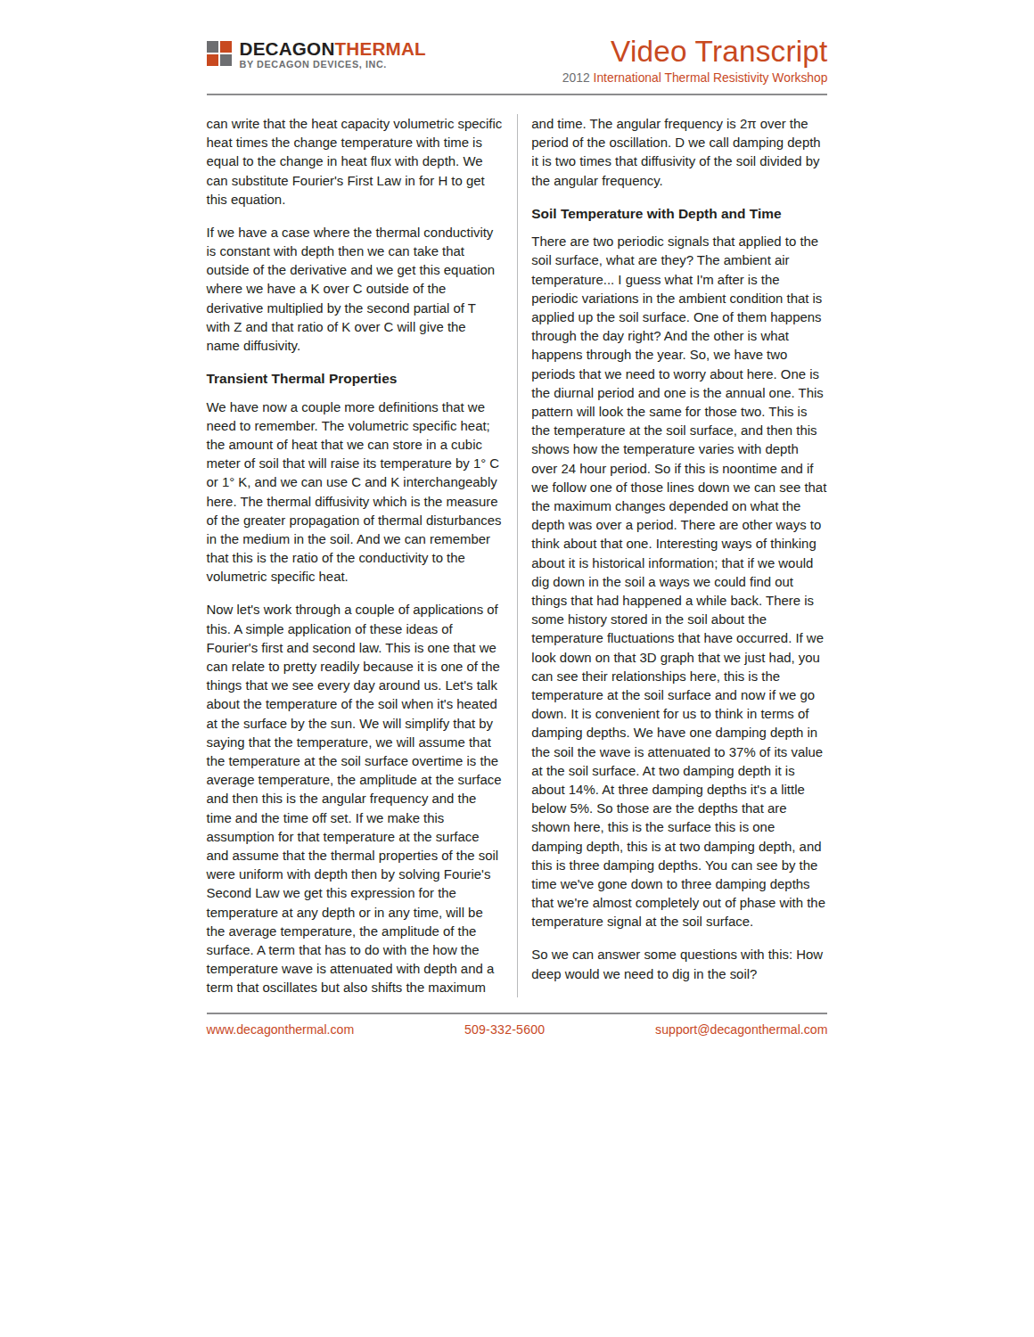DECAGONTHERMAL
BY DECAGON DEVICES, INC.
Video Transcript
2012 International Thermal Resistivity Workshop
can write that the heat capacity volumetric specific heat times the change temperature with time is equal to the change in heat flux with depth. We can substitute Fourier's First Law in for H to get this equation.
If we have a case where the thermal conductivity is constant with depth then we can take that outside of the derivative and we get this equation where we have a K over C outside of the derivative multiplied by the second partial of T with Z and that ratio of K over C will give the name diffusivity.
Transient Thermal Properties
We have now a couple more definitions that we need to remember. The volumetric specific heat; the amount of heat that we can store in a cubic meter of soil that will raise its temperature by 1° C or 1° K, and we can use C and K interchangeably here. The thermal diffusivity which is the measure of the greater propagation of thermal disturbances in the medium in the soil. And we can remember that this is the ratio of the conductivity to the volumetric specific heat.
Now let's work through a couple of applications of this. A simple application of these ideas of Fourier's first and second law. This is one that we can relate to pretty readily because it is one of the things that we see every day around us. Let's talk about the temperature of the soil when it's heated at the surface by the sun. We will simplify that by saying that the temperature, we will assume that the temperature at the soil surface overtime is the average temperature, the amplitude at the surface and then this is the angular frequency and the time and the time off set. If we make this assumption for that temperature at the surface and assume that the thermal properties of the soil were uniform with depth then by solving Fourie's Second Law we get this expression for the temperature at any depth or in any time, will be the average temperature, the amplitude of the surface. A term that has to do with the how the temperature wave is attenuated with depth and a term that oscillates but also shifts the maximum and time. The angular frequency is 2π over the period of the oscillation. D we call damping depth it is two times that diffusivity of the soil divided by the angular frequency.
Soil Temperature with Depth and Time
There are two periodic signals that applied to the soil surface, what are they? The ambient air temperature... I guess what I'm after is the periodic variations in the ambient condition that is applied up the soil surface. One of them happens through the day right? And the other is what happens through the year. So, we have two periods that we need to worry about here. One is the diurnal period and one is the annual one. This pattern will look the same for those two. This is the temperature at the soil surface, and then this shows how the temperature varies with depth over 24 hour period. So if this is noontime and if we follow one of those lines down we can see that the maximum changes depended on what the depth was over a period. There are other ways to think about that one. Interesting ways of thinking about it is historical information; that if we would dig down in the soil a ways we could find out things that had happened a while back. There is some history stored in the soil about the temperature fluctuations that have occurred. If we look down on that 3D graph that we just had, you can see their relationships here, this is the temperature at the soil surface and now if we go down. It is convenient for us to think in terms of damping depths. We have one damping depth in the soil the wave is attenuated to 37% of its value at the soil surface. At two damping depth it is about 14%. At three damping depths it's a little below 5%. So those are the depths that are shown here, this is the surface this is one damping depth, this is at two damping depth, and this is three damping depths. You can see by the time we've gone down to three damping depths that we're almost completely out of phase with the temperature signal at the soil surface.
So we can answer some questions with this: How deep would we need to dig in the soil?
www.decagonthermal.com 509-332-5600 support@decagonthermal.com